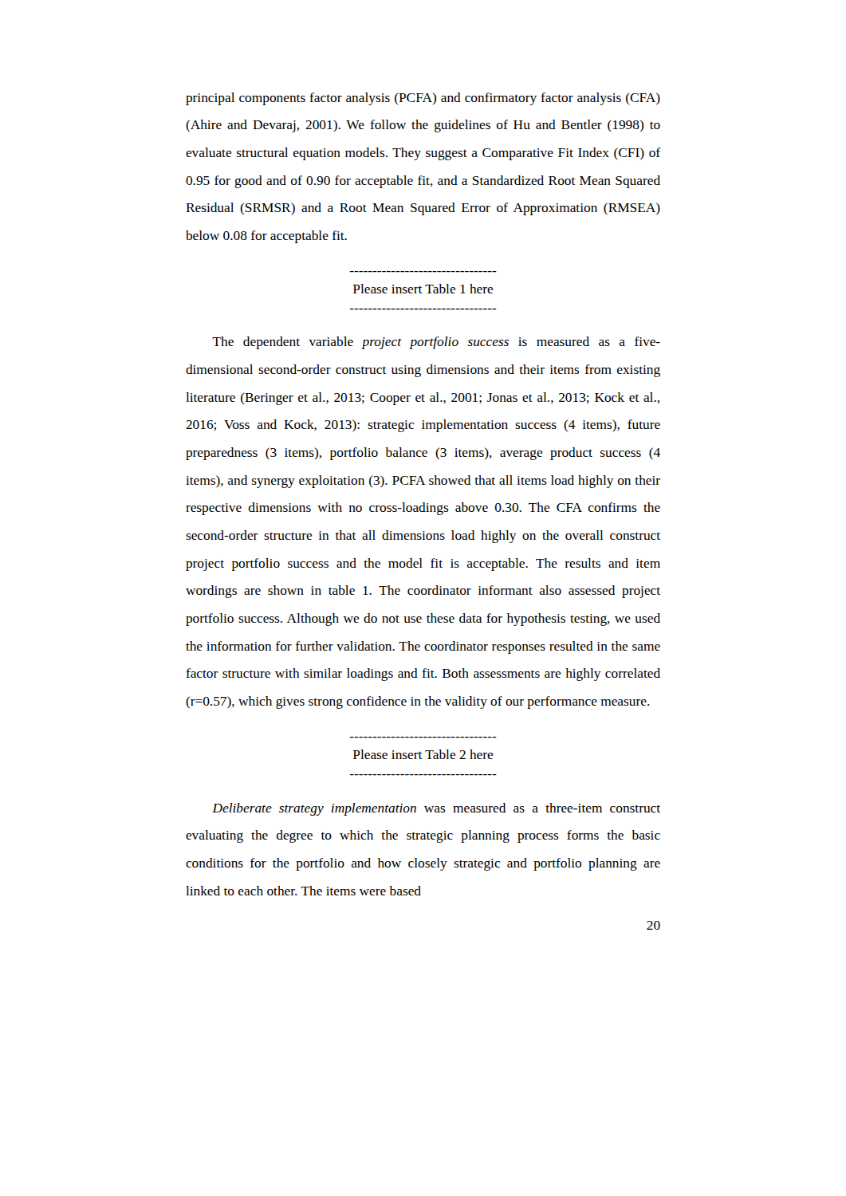principal components factor analysis (PCFA) and confirmatory factor analysis (CFA) (Ahire and Devaraj, 2001). We follow the guidelines of Hu and Bentler (1998) to evaluate structural equation models. They suggest a Comparative Fit Index (CFI) of 0.95 for good and of 0.90 for acceptable fit, and a Standardized Root Mean Squared Residual (SRMSR) and a Root Mean Squared Error of Approximation (RMSEA) below 0.08 for acceptable fit.
--------------------------------
Please insert Table 1 here
--------------------------------
The dependent variable project portfolio success is measured as a five-dimensional second-order construct using dimensions and their items from existing literature (Beringer et al., 2013; Cooper et al., 2001; Jonas et al., 2013; Kock et al., 2016; Voss and Kock, 2013): strategic implementation success (4 items), future preparedness (3 items), portfolio balance (3 items), average product success (4 items), and synergy exploitation (3). PCFA showed that all items load highly on their respective dimensions with no cross-loadings above 0.30. The CFA confirms the second-order structure in that all dimensions load highly on the overall construct project portfolio success and the model fit is acceptable. The results and item wordings are shown in table 1. The coordinator informant also assessed project portfolio success. Although we do not use these data for hypothesis testing, we used the information for further validation. The coordinator responses resulted in the same factor structure with similar loadings and fit. Both assessments are highly correlated (r=0.57), which gives strong confidence in the validity of our performance measure.
--------------------------------
Please insert Table 2 here
--------------------------------
Deliberate strategy implementation was measured as a three-item construct evaluating the degree to which the strategic planning process forms the basic conditions for the portfolio and how closely strategic and portfolio planning are linked to each other. The items were based
20